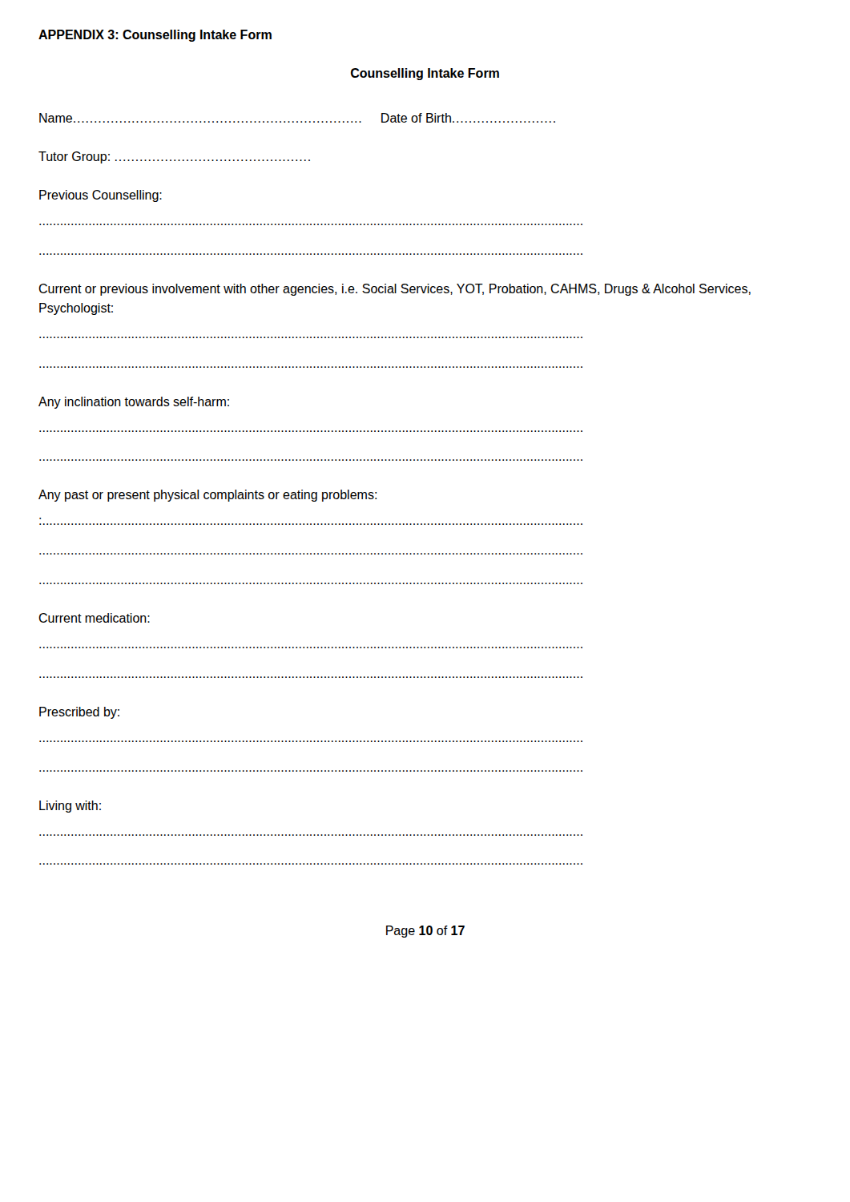APPENDIX 3: Counselling Intake Form
Counselling Intake Form
Name..................................................................... Date of Birth.........................
Tutor Group: ...............................................
Previous Counselling: ......................................................................................................................................................... .........................................................................................................................................................
Current or previous involvement with other agencies, i.e. Social Services, YOT, Probation, CAHMS, Drugs & Alcohol Services, Psychologist: ......................................................................................................................................................... .........................................................................................................................................................
Any inclination towards self-harm: ......................................................................................................................................................... .........................................................................................................................................................
Any past or present physical complaints or eating problems: :........................................................................................................................................................ ......................................................................................................................................................... .........................................................................................................................................................
Current medication: ......................................................................................................................................................... .........................................................................................................................................................
Prescribed by: ......................................................................................................................................................... .........................................................................................................................................................
Living with: ......................................................................................................................................................... .........................................................................................................................................................
Page 10 of 17